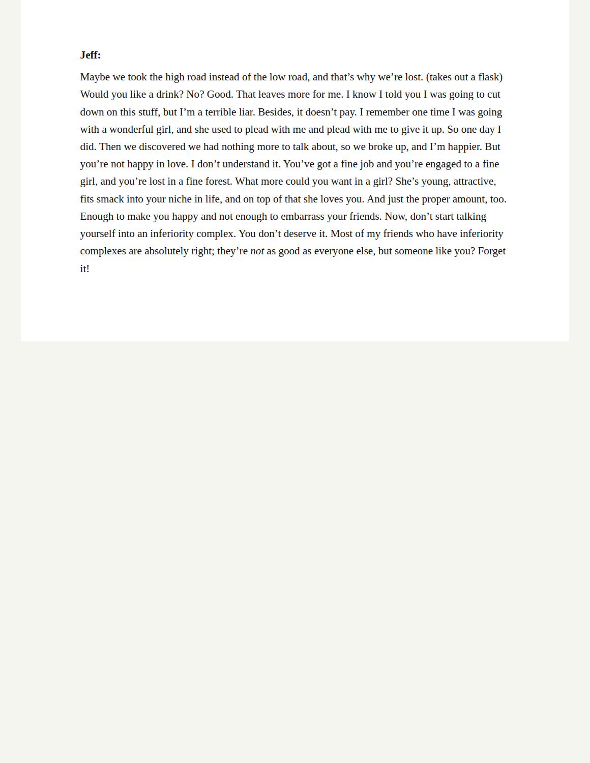Jeff:
Maybe we took the high road instead of the low road, and that’s why we’re lost. (takes out a flask) Would you like a drink? No? Good. That leaves more for me. I know I told you I was going to cut down on this stuff, but I’m a terrible liar. Besides, it doesn’t pay. I remember one time I was going with a wonderful girl, and she used to plead with me and plead with me to give it up. So one day I did. Then we discovered we had nothing more to talk about, so we broke up, and I’m happier. But you’re not happy in love. I don’t understand it. You’ve got a fine job and you’re engaged to a fine girl, and you’re lost in a fine forest. What more could you want in a girl? She’s young, attractive, fits smack into your niche in life, and on top of that she loves you. And just the proper amount, too. Enough to make you happy and not enough to embarrass your friends. Now, don’t start talking yourself into an inferiority complex. You don’t deserve it. Most of my friends who have inferiority complexes are absolutely right; they’re not as good as everyone else, but someone like you? Forget it!